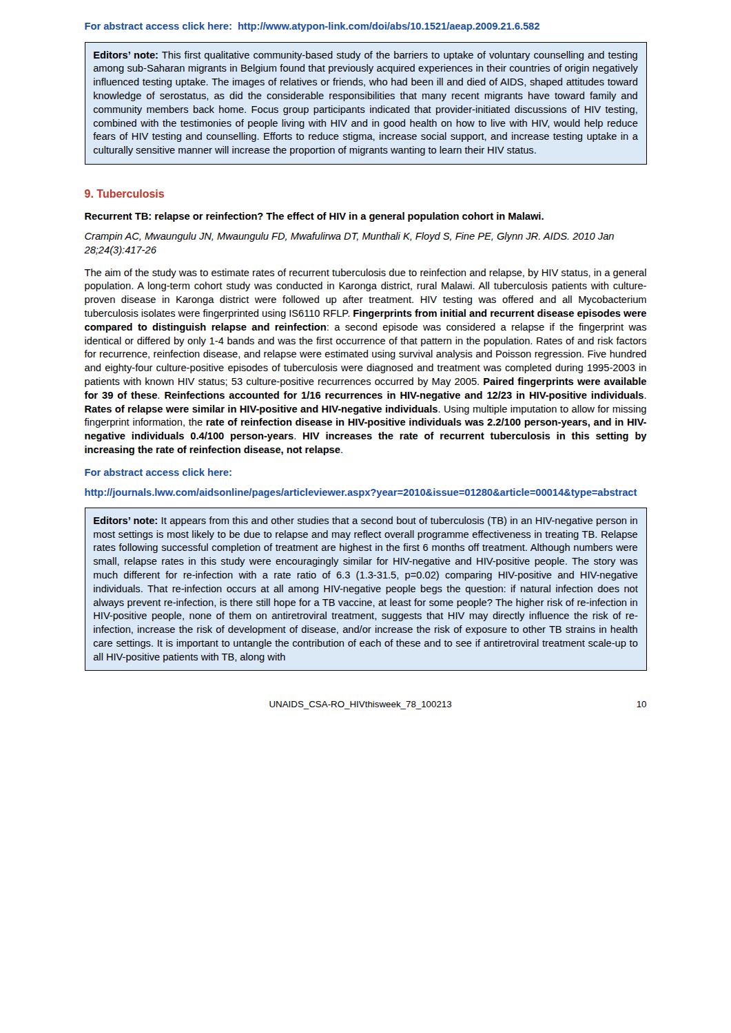For abstract access click here: http://www.atypon-link.com/doi/abs/10.1521/aeap.2009.21.6.582
Editors’ note: This first qualitative community-based study of the barriers to uptake of voluntary counselling and testing among sub-Saharan migrants in Belgium found that previously acquired experiences in their countries of origin negatively influenced testing uptake. The images of relatives or friends, who had been ill and died of AIDS, shaped attitudes toward knowledge of serostatus, as did the considerable responsibilities that many recent migrants have toward family and community members back home. Focus group participants indicated that provider-initiated discussions of HIV testing, combined with the testimonies of people living with HIV and in good health on how to live with HIV, would help reduce fears of HIV testing and counselling. Efforts to reduce stigma, increase social support, and increase testing uptake in a culturally sensitive manner will increase the proportion of migrants wanting to learn their HIV status.
9. Tuberculosis
Recurrent TB: relapse or reinfection? The effect of HIV in a general population cohort in Malawi.
Crampin AC, Mwaungulu JN, Mwaungulu FD, Mwafulirwa DT, Munthali K, Floyd S, Fine PE, Glynn JR. AIDS. 2010 Jan 28;24(3):417-26
The aim of the study was to estimate rates of recurrent tuberculosis due to reinfection and relapse, by HIV status, in a general population. A long-term cohort study was conducted in Karonga district, rural Malawi. All tuberculosis patients with culture-proven disease in Karonga district were followed up after treatment. HIV testing was offered and all Mycobacterium tuberculosis isolates were fingerprinted using IS6110 RFLP. Fingerprints from initial and recurrent disease episodes were compared to distinguish relapse and reinfection: a second episode was considered a relapse if the fingerprint was identical or differed by only 1-4 bands and was the first occurrence of that pattern in the population. Rates of and risk factors for recurrence, reinfection disease, and relapse were estimated using survival analysis and Poisson regression. Five hundred and eighty-four culture-positive episodes of tuberculosis were diagnosed and treatment was completed during 1995-2003 in patients with known HIV status; 53 culture-positive recurrences occurred by May 2005. Paired fingerprints were available for 39 of these. Reinfections accounted for 1/16 recurrences in HIV-negative and 12/23 in HIV-positive individuals. Rates of relapse were similar in HIV-positive and HIV-negative individuals. Using multiple imputation to allow for missing fingerprint information, the rate of reinfection disease in HIV-positive individuals was 2.2/100 person-years, and in HIV-negative individuals 0.4/100 person-years. HIV increases the rate of recurrent tuberculosis in this setting by increasing the rate of reinfection disease, not relapse.
For abstract access click here:
http://journals.lww.com/aidsonline/pages/articleviewer.aspx?year=2010&issue=01280&article=00014&type=abstract
Editors’ note: It appears from this and other studies that a second bout of tuberculosis (TB) in an HIV-negative person in most settings is most likely to be due to relapse and may reflect overall programme effectiveness in treating TB. Relapse rates following successful completion of treatment are highest in the first 6 months off treatment. Although numbers were small, relapse rates in this study were encouragingly similar for HIV-negative and HIV-positive people. The story was much different for re-infection with a rate ratio of 6.3 (1.3-31.5, p=0.02) comparing HIV-positive and HIV-negative individuals. That re-infection occurs at all among HIV-negative people begs the question: if natural infection does not always prevent re-infection, is there still hope for a TB vaccine, at least for some people? The higher risk of re-infection in HIV-positive people, none of them on antiretroviral treatment, suggests that HIV may directly influence the risk of re-infection, increase the risk of development of disease, and/or increase the risk of exposure to other TB strains in health care settings. It is important to untangle the contribution of each of these and to see if antiretroviral treatment scale-up to all HIV-positive patients with TB, along with
UNAIDS_CSA-RO_HIVthisweek_78_100213 10